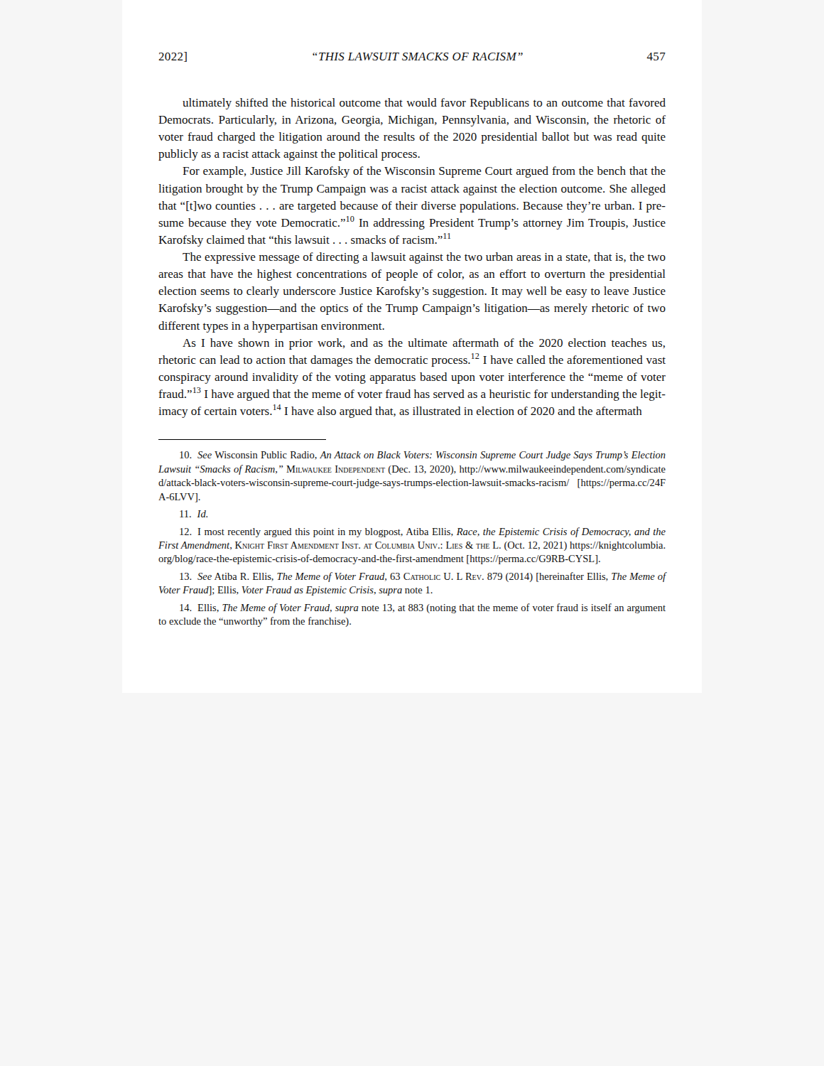2022] “THIS LAWSUIT SMACKS OF RACISM” 457
ultimately shifted the historical outcome that would favor Republicans to an outcome that favored Democrats. Particularly, in Arizona, Georgia, Michigan, Pennsylvania, and Wisconsin, the rhetoric of voter fraud charged the litigation around the results of the 2020 presidential ballot but was read quite publicly as a racist attack against the political process.
For example, Justice Jill Karofsky of the Wisconsin Supreme Court argued from the bench that the litigation brought by the Trump Campaign was a racist attack against the election outcome. She alleged that “[t]wo counties . . . are targeted because of their diverse populations. Because they’re urban. I presume because they vote Democratic.”10 In addressing President Trump’s attorney Jim Troupis, Justice Karofsky claimed that “this lawsuit . . . smacks of racism.”11
The expressive message of directing a lawsuit against the two urban areas in a state, that is, the two areas that have the highest concentrations of people of color, as an effort to overturn the presidential election seems to clearly underscore Justice Karofsky’s suggestion. It may well be easy to leave Justice Karofsky’s suggestion—and the optics of the Trump Campaign’s litigation—as merely rhetoric of two different types in a hyperpartisan environment.
As I have shown in prior work, and as the ultimate aftermath of the 2020 election teaches us, rhetoric can lead to action that damages the democratic process.12 I have called the aforementioned vast conspiracy around invalidity of the voting apparatus based upon voter interference the “meme of voter fraud.”13 I have argued that the meme of voter fraud has served as a heuristic for understanding the legitimacy of certain voters.14 I have also argued that, as illustrated in election of 2020 and the aftermath
See Wisconsin Public Radio, An Attack on Black Voters: Wisconsin Supreme Court Judge Says Trump’s Election Lawsuit “Smacks of Racism,” Milwaukee Independent (Dec. 13, 2020), http://www.milwaukeeindependent.com/syndicated/attack-black-voters-wisconsin-supreme-court-judge-says-trumps-election-lawsuit-smacks-racism/ [https://perma.cc/24FA-6LVV].
Id.
I most recently argued this point in my blogpost, Atiba Ellis, Race, the Epistemic Crisis of Democracy, and the First Amendment, Knight First Amendment Inst. at Columbia Univ.: Lies & the L. (Oct. 12, 2021) https://knightcolumbia.org/blog/race-the-epistemic-crisis-of-democracy-and-the-first-amendment [https://perma.cc/G9RB-CYSL].
See Atiba R. Ellis, The Meme of Voter Fraud, 63 Catholic U. L Rev. 879 (2014) [hereinafter Ellis, The Meme of Voter Fraud]; Ellis, Voter Fraud as Epistemic Crisis, supra note 1.
Ellis, The Meme of Voter Fraud, supra note 13, at 883 (noting that the meme of voter fraud is itself an argument to exclude the “unworthy” from the franchise).